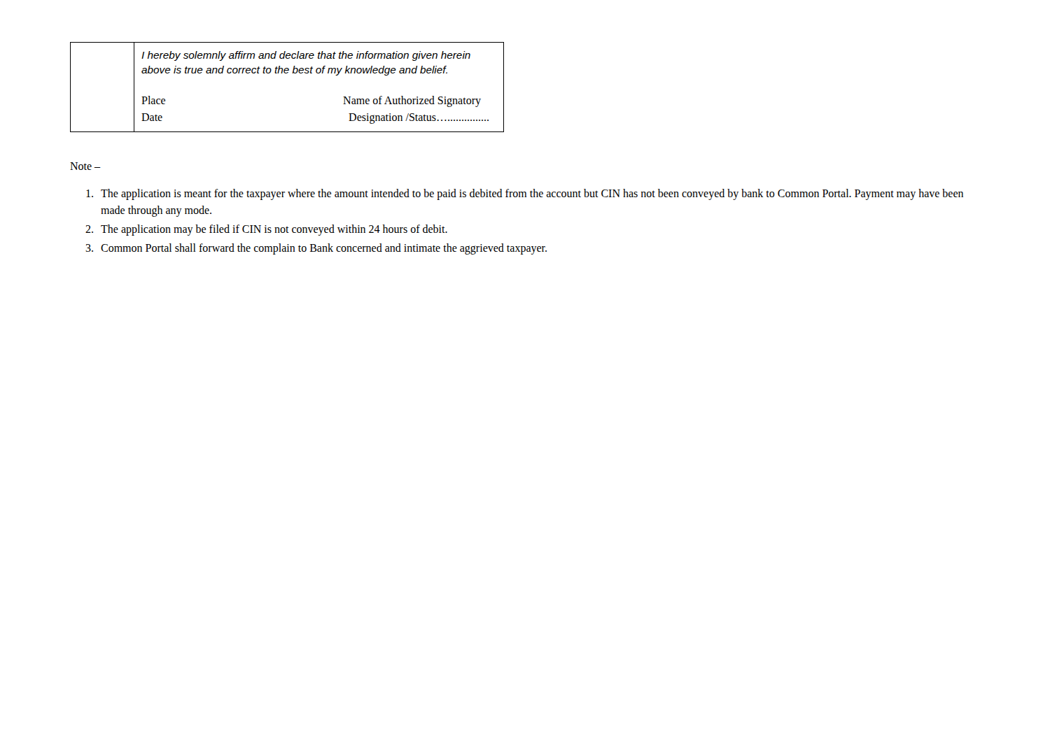| | I hereby solemnly affirm and declare that the information given herein above is true and correct to the best of my knowledge and belief. Place Date Name of Authorized Signatory Designation /Status…............... |
Note –
The application is meant for the taxpayer where the amount intended to be paid is debited from the account but CIN has not been conveyed by bank to Common Portal. Payment may have been made through any mode.
The application may be filed if CIN is not conveyed within 24 hours of debit.
Common Portal shall forward the complain to Bank concerned and intimate the aggrieved taxpayer.